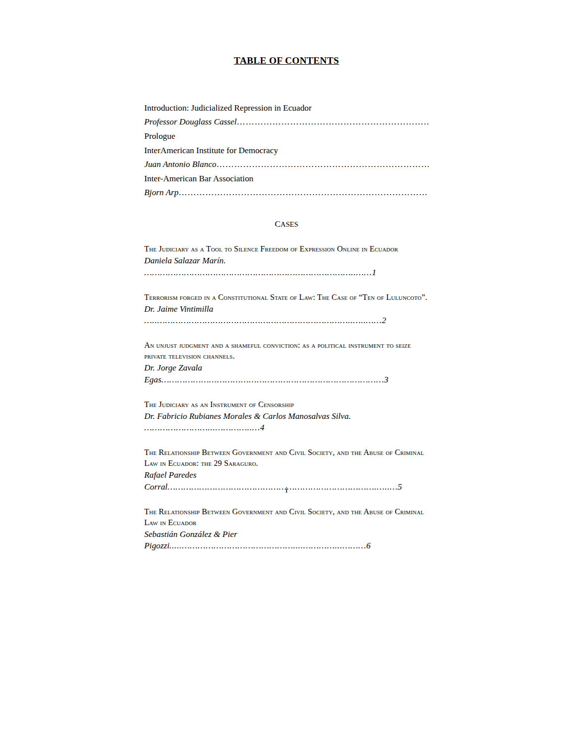TABLE OF CONTENTS
Introduction: Judicialized Repression in Ecuador
Professor Douglass Cassel…………………………………………………………………………………ii
Prologue
InterAmerican Institute for Democracy
Juan Antonio Blanco……………………………………………………………………………vi
Inter-American Bar Association
Bjorn Arp…………………………………………………………………………………………ix
CASES
The Judiciary as a Tool to Silence Freedom of Expression Online in Ecuador
Daniela Salazar Marín. ……………………………………………………………………..……1
Terrorism forged in a Constitutional State of Law: The Case of “Ten of Luluncoto”.
Dr. Jaime Vintimilla …..………………………………………………………………..…..……2
An unjust judgment and a shameful conviction: as a political instrument to seize private television channels.
Dr. Jorge Zavala Egas…………………………………………………………………………3
The Judiciary as an Instrument of Censorship
Dr. Fabricio Rubianes Morales & Carlos Manosalvas Silva. ……………………...…………..…4
The Relationship Between Government and Civil Society, and the Abuse of Criminal Law in Ecuador: the 29 Saraguro.
Rafael Paredes Corral…………………………………………………………………….…..…5
The Relationship Between Government and Civil Society, and the Abuse of Criminal Law in Ecuador
Sebastián González & Pier Pigozzi.....……………………………………....…………...………6
i